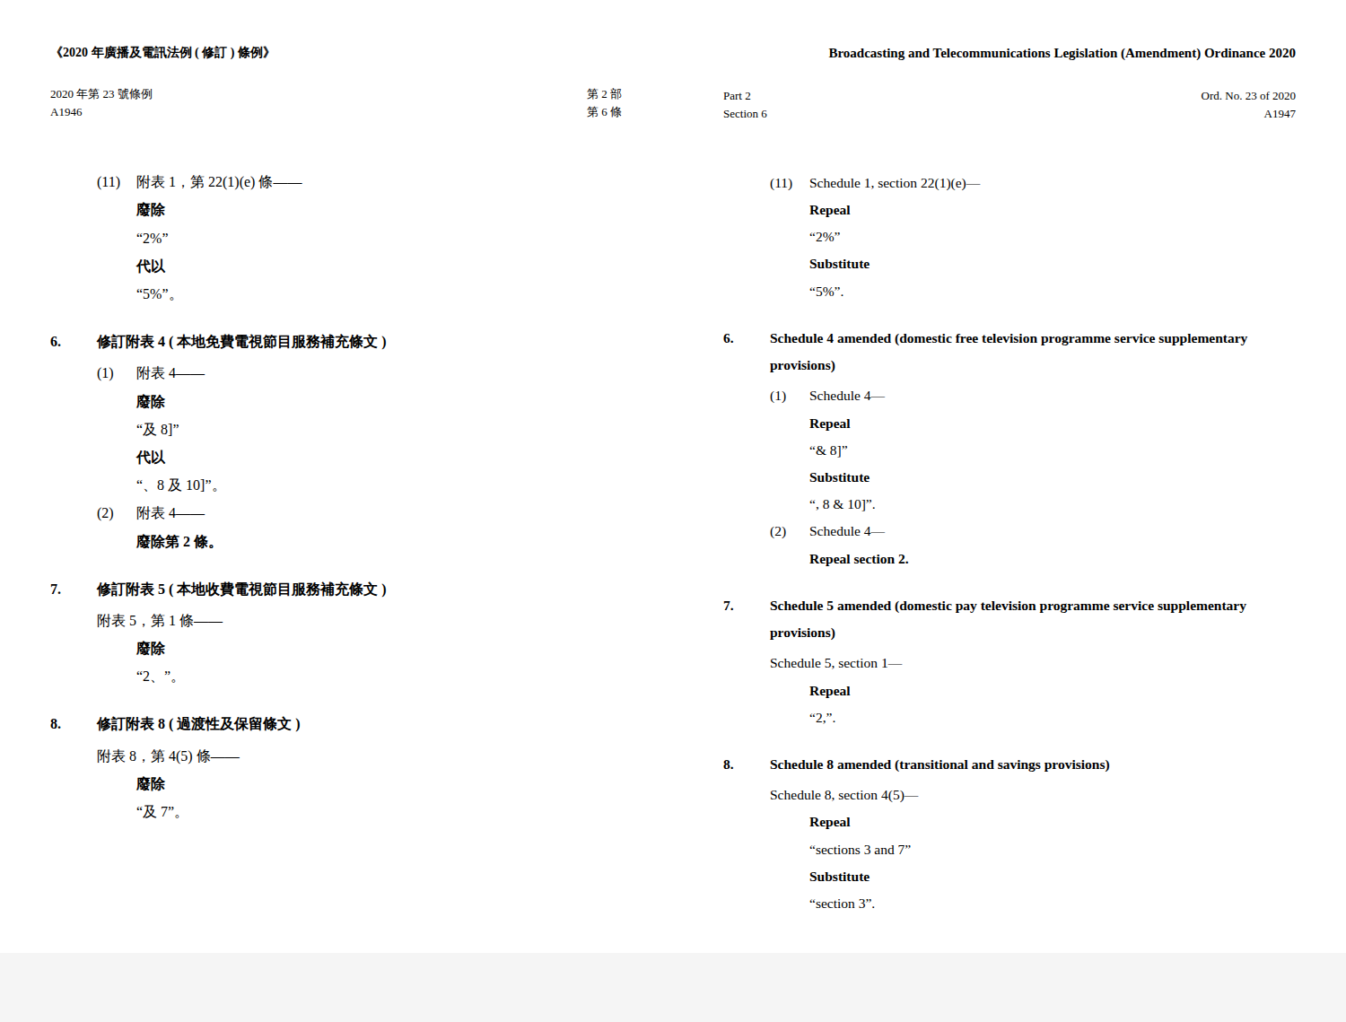《2020 年廣播及電訊法例 ( 修訂 ) 條例》
2020 年第 23 號條例
A1946
第 2 部
第 6 條
(11)
附表 1，第 22(1)(e) 條——
廢除
“2%”
代以
“5%”。
6.
修訂附表 4 ( 本地免費電視節目服務補充條文 )
(1)
附表 4——
廢除
“及 8]”
代以
“、8 及 10]”。
(2)
附表 4——
廢除第 2 條。
7.
修訂附表 5 ( 本地收費電視節目服務補充條文 )
附表 5，第 1 條——
廢除
“2、”。
8.
修訂附表 8 ( 過渡性及保留條文 )
附表 8，第 4(5) 條——
廢除
“及 7”。
Broadcasting and Telecommunications Legislation (Amendment) Ordinance 2020
Part 2
Section 6
Ord. No. 23 of 2020
A1947
(11)
Schedule 1, section 22(1)(e)—
Repeal
“2%”
Substitute
“5%”.
6.
Schedule 4 amended (domestic free television programme service supplementary provisions)
(1)
Schedule 4—
Repeal
“& 8]”
Substitute
“, 8 & 10]”.
(2)
Schedule 4—
Repeal section 2.
7.
Schedule 5 amended (domestic pay television programme service supplementary provisions)
Schedule 5, section 1—
Repeal
“2,”.
8.
Schedule 8 amended (transitional and savings provisions)
Schedule 8, section 4(5)—
Repeal
“sections 3 and 7”
Substitute
“section 3”.